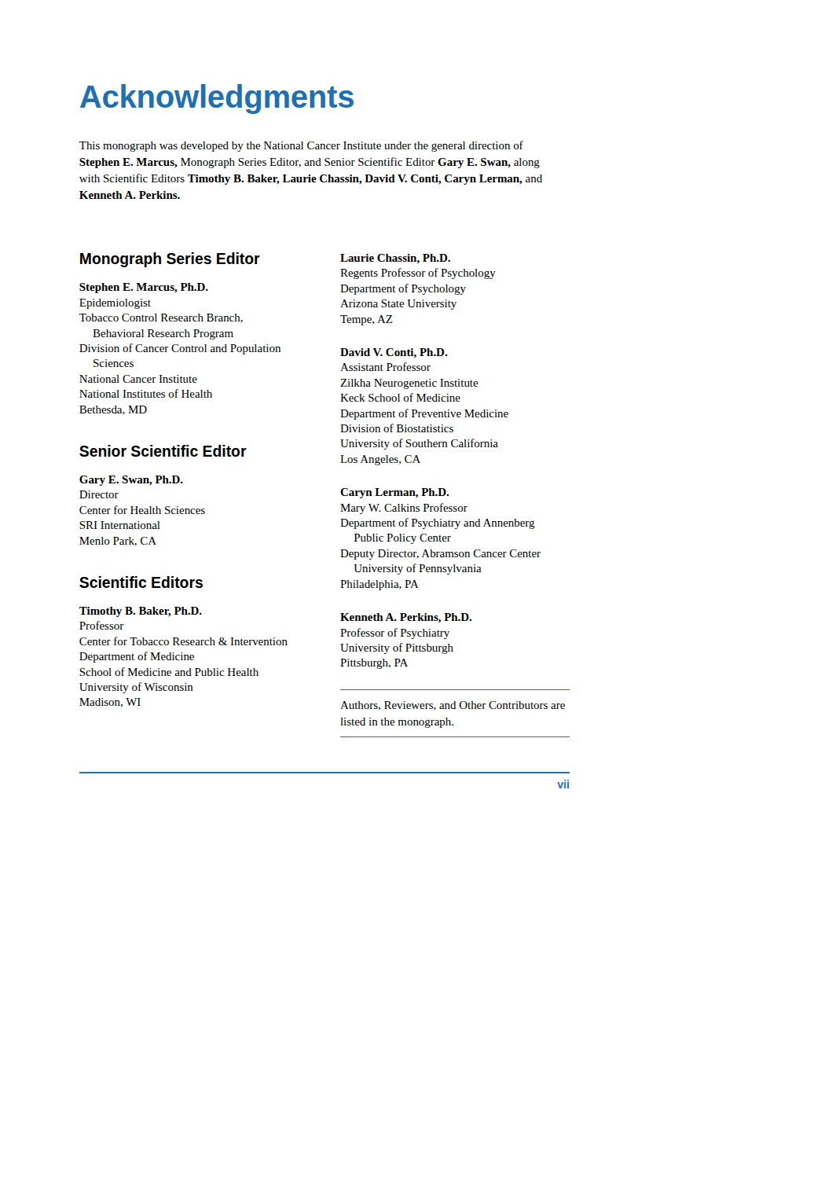Acknowledgments
This monograph was developed by the National Cancer Institute under the general direction of Stephen E. Marcus, Monograph Series Editor, and Senior Scientific Editor Gary E. Swan, along with Scientific Editors Timothy B. Baker, Laurie Chassin, David V. Conti, Caryn Lerman, and Kenneth A. Perkins.
Monograph Series Editor
Stephen E. Marcus, Ph.D.
Epidemiologist
Tobacco Control Research Branch,
Behavioral Research Program
Division of Cancer Control and Population
Sciences
National Cancer Institute
National Institutes of Health
Bethesda, MD
Senior Scientific Editor
Gary E. Swan, Ph.D.
Director
Center for Health Sciences
SRI International
Menlo Park, CA
Scientific Editors
Timothy B. Baker, Ph.D.
Professor
Center for Tobacco Research & Intervention
Department of Medicine
School of Medicine and Public Health
University of Wisconsin
Madison, WI
Laurie Chassin, Ph.D.
Regents Professor of Psychology
Department of Psychology
Arizona State University
Tempe, AZ
David V. Conti, Ph.D.
Assistant Professor
Zilkha Neurogenetic Institute
Keck School of Medicine
Department of Preventive Medicine
Division of Biostatistics
University of Southern California
Los Angeles, CA
Caryn Lerman, Ph.D.
Mary W. Calkins Professor
Department of Psychiatry and Annenberg
Public Policy Center
Deputy Director, Abramson Cancer Center
University of Pennsylvania
Philadelphia, PA
Kenneth A. Perkins, Ph.D.
Professor of Psychiatry
University of Pittsburgh
Pittsburgh, PA
Authors, Reviewers, and Other Contributors are listed in the monograph.
vii